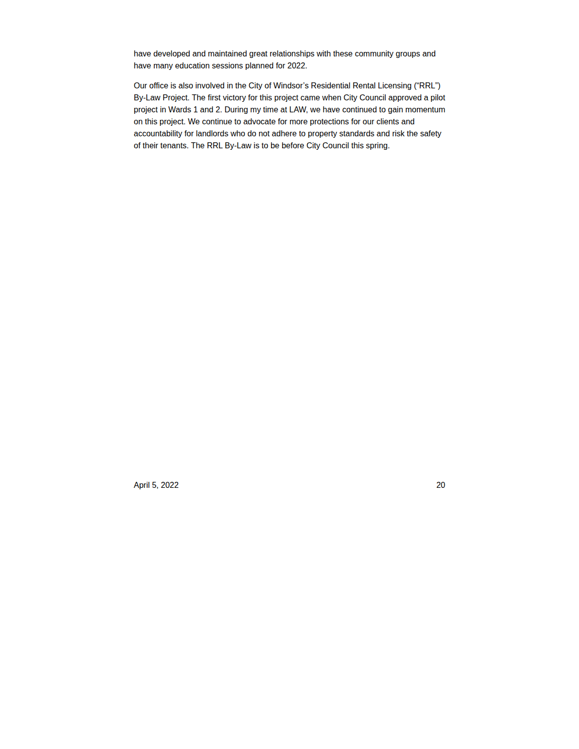have developed and maintained great relationships with these community groups and have many education sessions planned for 2022.
Our office is also involved in the City of Windsor’s Residential Rental Licensing (“RRL”) By-Law Project. The first victory for this project came when City Council approved a pilot project in Wards 1 and 2. During my time at LAW, we have continued to gain momentum on this project. We continue to advocate for more protections for our clients and accountability for landlords who do not adhere to property standards and risk the safety of their tenants. The RRL By-Law is to be before City Council this spring.
April 5, 2022 20